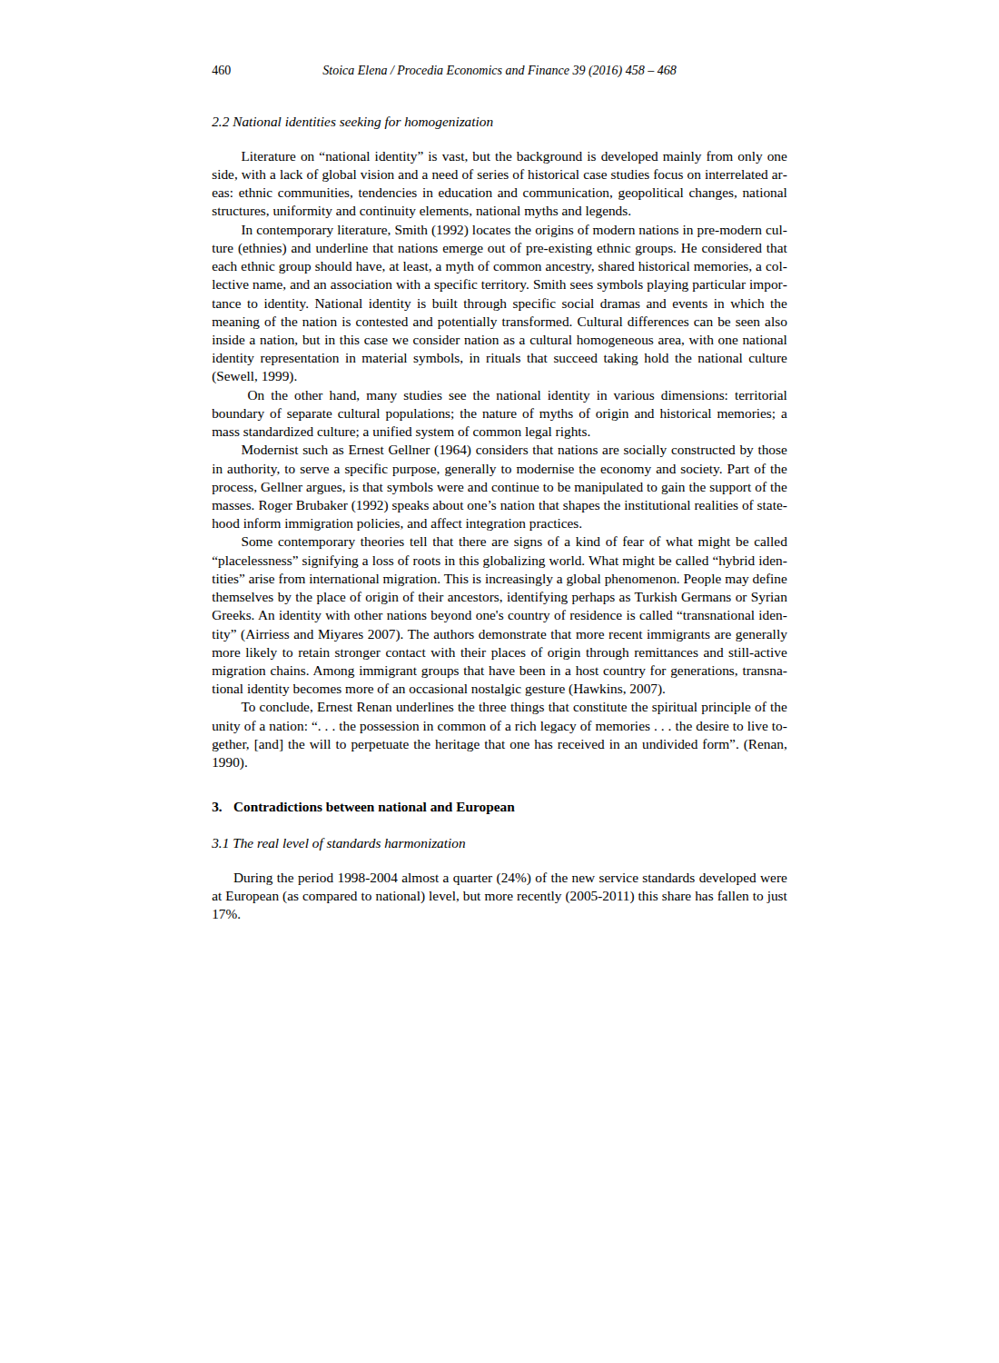460 Stoica Elena / Procedia Economics and Finance 39 (2016) 458 – 468
2.2 National identities seeking for homogenization
Literature on “national identity” is vast, but the background is developed mainly from only one side, with a lack of global vision and a need of series of historical case studies focus on interrelated areas: ethnic communities, tendencies in education and communication, geopolitical changes, national structures, uniformity and continuity elements, national myths and legends.
In contemporary literature, Smith (1992) locates the origins of modern nations in pre-modern culture (ethnies) and underline that nations emerge out of pre-existing ethnic groups. He considered that each ethnic group should have, at least, a myth of common ancestry, shared historical memories, a collective name, and an association with a specific territory. Smith sees symbols playing particular importance to identity. National identity is built through specific social dramas and events in which the meaning of the nation is contested and potentially transformed. Cultural differences can be seen also inside a nation, but in this case we consider nation as a cultural homogeneous area, with one national identity representation in material symbols, in rituals that succeed taking hold the national culture (Sewell, 1999).
On the other hand, many studies see the national identity in various dimensions: territorial boundary of separate cultural populations; the nature of myths of origin and historical memories; a mass standardized culture; a unified system of common legal rights.
Modernist such as Ernest Gellner (1964) considers that nations are socially constructed by those in authority, to serve a specific purpose, generally to modernise the economy and society. Part of the process, Gellner argues, is that symbols were and continue to be manipulated to gain the support of the masses. Roger Brubaker (1992) speaks about one’s nation that shapes the institutional realities of statehood inform immigration policies, and affect integration practices.
Some contemporary theories tell that there are signs of a kind of fear of what might be called “placelessness” signifying a loss of roots in this globalizing world. What might be called “hybrid identities” arise from international migration. This is increasingly a global phenomenon. People may define themselves by the place of origin of their ancestors, identifying perhaps as Turkish Germans or Syrian Greeks. An identity with other nations beyond one's country of residence is called “transnational identity” (Airriess and Miyares 2007). The authors demonstrate that more recent immigrants are generally more likely to retain stronger contact with their places of origin through remittances and still-active migration chains. Among immigrant groups that have been in a host country for generations, transnational identity becomes more of an occasional nostalgic gesture (Hawkins, 2007).
To conclude, Ernest Renan underlines the three things that constitute the spiritual principle of the unity of a nation: “. . . the possession in common of a rich legacy of memories . . . the desire to live together, [and] the will to perpetuate the heritage that one has received in an undivided form”. (Renan, 1990).
3. Contradictions between national and European
3.1 The real level of standards harmonization
During the period 1998-2004 almost a quarter (24%) of the new service standards developed were at European (as compared to national) level, but more recently (2005-2011) this share has fallen to just 17%.